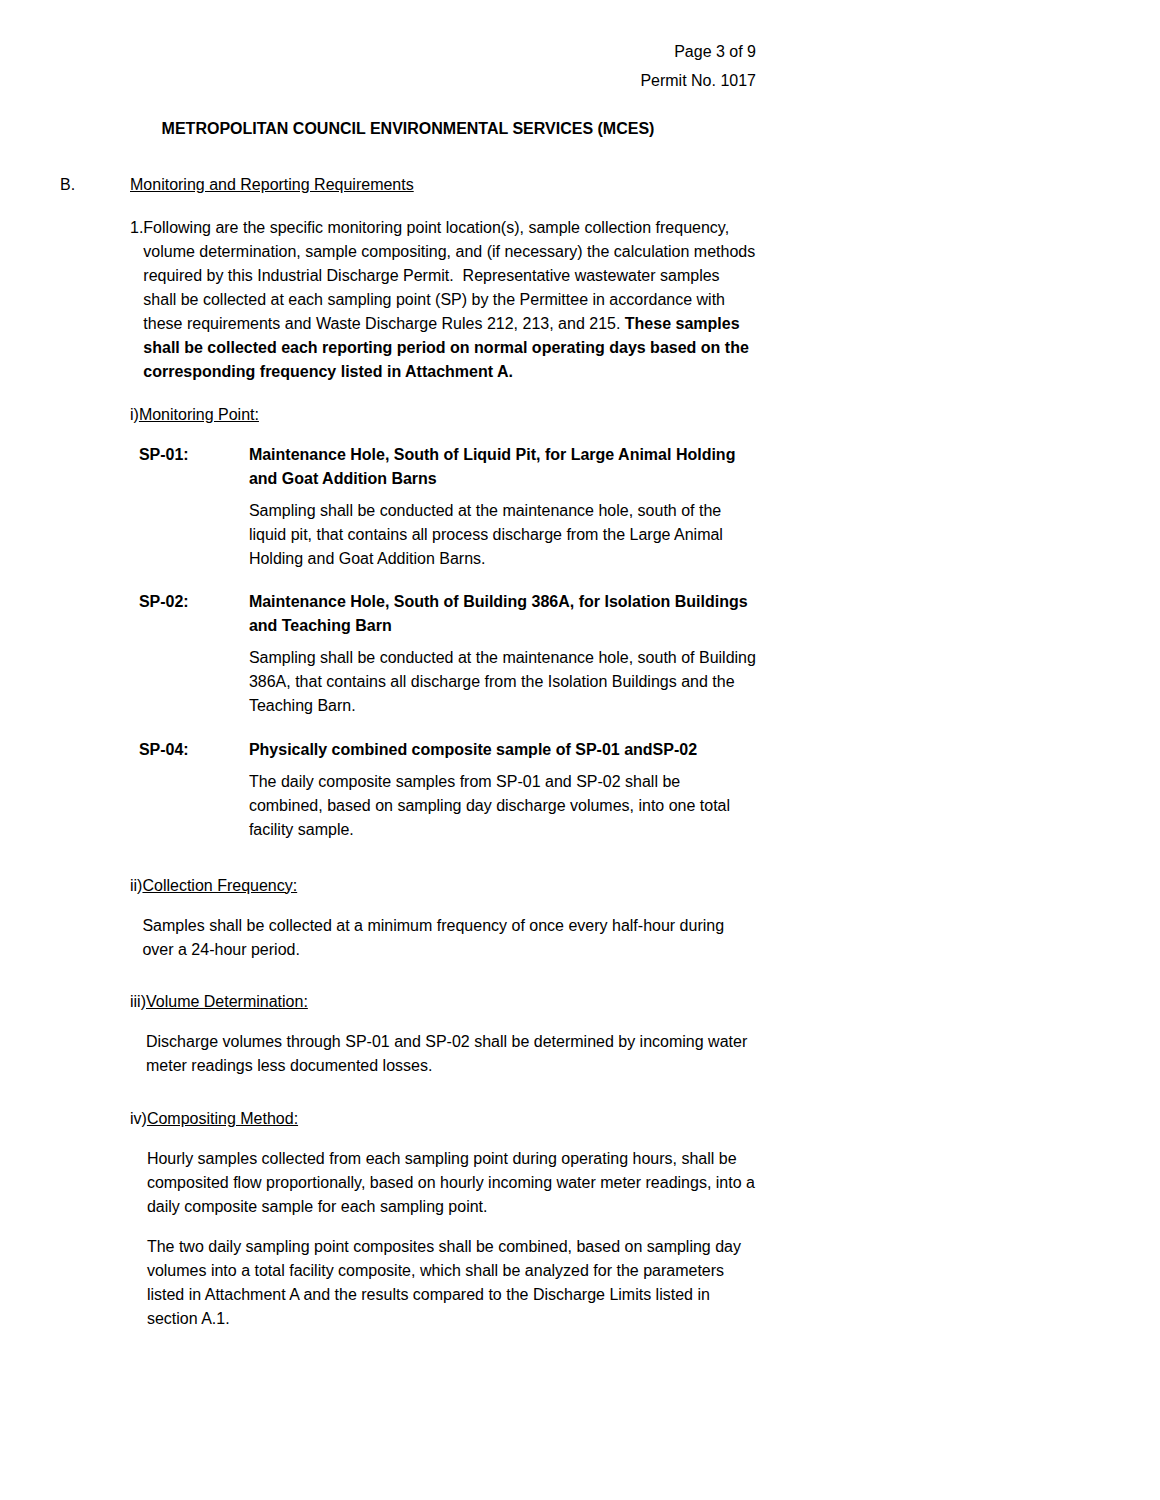Page 3 of 9
Permit No. 1017
METROPOLITAN COUNCIL ENVIRONMENTAL SERVICES (MCES)
B.
Monitoring and Reporting Requirements
1.
Following are the specific monitoring point location(s), sample collection frequency, volume determination, sample compositing, and (if necessary) the calculation methods required by this Industrial Discharge Permit. Representative wastewater samples shall be collected at each sampling point (SP) by the Permittee in accordance with these requirements and Waste Discharge Rules 212, 213, and 215. These samples shall be collected each reporting period on normal operating days based on the corresponding frequency listed in Attachment A.
i)
Monitoring Point:
SP-01:
Maintenance Hole, South of Liquid Pit, for Large Animal Holding and Goat Addition Barns
Sampling shall be conducted at the maintenance hole, south of the liquid pit, that contains all process discharge from the Large Animal Holding and Goat Addition Barns.
SP-02:
Maintenance Hole, South of Building 386A, for Isolation Buildings and Teaching Barn
Sampling shall be conducted at the maintenance hole, south of Building 386A, that contains all discharge from the Isolation Buildings and the Teaching Barn.
SP-04:
Physically combined composite sample of SP-01 andSP-02
The daily composite samples from SP-01 and SP-02 shall be combined, based on sampling day discharge volumes, into one total facility sample.
ii)
Collection Frequency:
Samples shall be collected at a minimum frequency of once every half-hour during over a 24-hour period.
iii)
Volume Determination:
Discharge volumes through SP-01 and SP-02 shall be determined by incoming water meter readings less documented losses.
iv)
Compositing Method:
Hourly samples collected from each sampling point during operating hours, shall be composited flow proportionally, based on hourly incoming water meter readings, into a daily composite sample for each sampling point.
The two daily sampling point composites shall be combined, based on sampling day volumes into a total facility composite, which shall be analyzed for the parameters listed in Attachment A and the results compared to the Discharge Limits listed in section A.1.